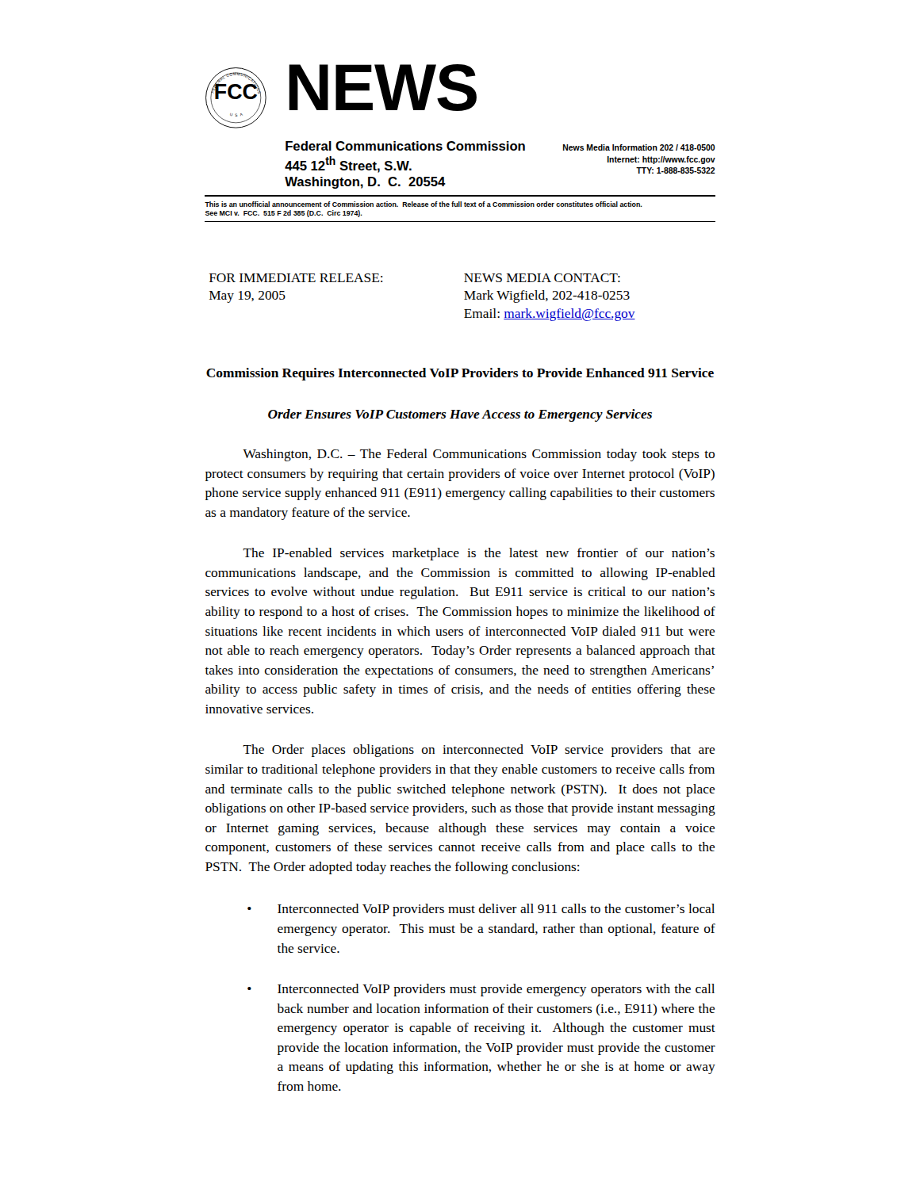FCC FEDERAL COMMUNICATIONS U S A
NEWS
Federal Communications Commission
445 12th Street, S.W.
Washington, D. C. 20554
News Media Information 202 / 418-0500
Internet: http://www.fcc.gov
TTY: 1-888-835-5322
This is an unofficial announcement of Commission action. Release of the full text of a Commission order constitutes official action.
See MCI v. FCC. 515 F 2d 385 (D.C. Circ 1974).
FOR IMMEDIATE RELEASE:
May 19, 2005
NEWS MEDIA CONTACT:
Mark Wigfield, 202-418-0253
Email: mark.wigfield@fcc.gov
Commission Requires Interconnected VoIP Providers to Provide Enhanced 911 Service
Order Ensures VoIP Customers Have Access to Emergency Services
Washington, D.C. – The Federal Communications Commission today took steps to protect consumers by requiring that certain providers of voice over Internet protocol (VoIP) phone service supply enhanced 911 (E911) emergency calling capabilities to their customers as a mandatory feature of the service.
The IP-enabled services marketplace is the latest new frontier of our nation’s communications landscape, and the Commission is committed to allowing IP-enabled services to evolve without undue regulation. But E911 service is critical to our nation’s ability to respond to a host of crises. The Commission hopes to minimize the likelihood of situations like recent incidents in which users of interconnected VoIP dialed 911 but were not able to reach emergency operators. Today’s Order represents a balanced approach that takes into consideration the expectations of consumers, the need to strengthen Americans’ ability to access public safety in times of crisis, and the needs of entities offering these innovative services.
The Order places obligations on interconnected VoIP service providers that are similar to traditional telephone providers in that they enable customers to receive calls from and terminate calls to the public switched telephone network (PSTN). It does not place obligations on other IP-based service providers, such as those that provide instant messaging or Internet gaming services, because although these services may contain a voice component, customers of these services cannot receive calls from and place calls to the PSTN. The Order adopted today reaches the following conclusions:
Interconnected VoIP providers must deliver all 911 calls to the customer’s local emergency operator. This must be a standard, rather than optional, feature of the service.
Interconnected VoIP providers must provide emergency operators with the call back number and location information of their customers (i.e., E911) where the emergency operator is capable of receiving it. Although the customer must provide the location information, the VoIP provider must provide the customer a means of updating this information, whether he or she is at home or away from home.